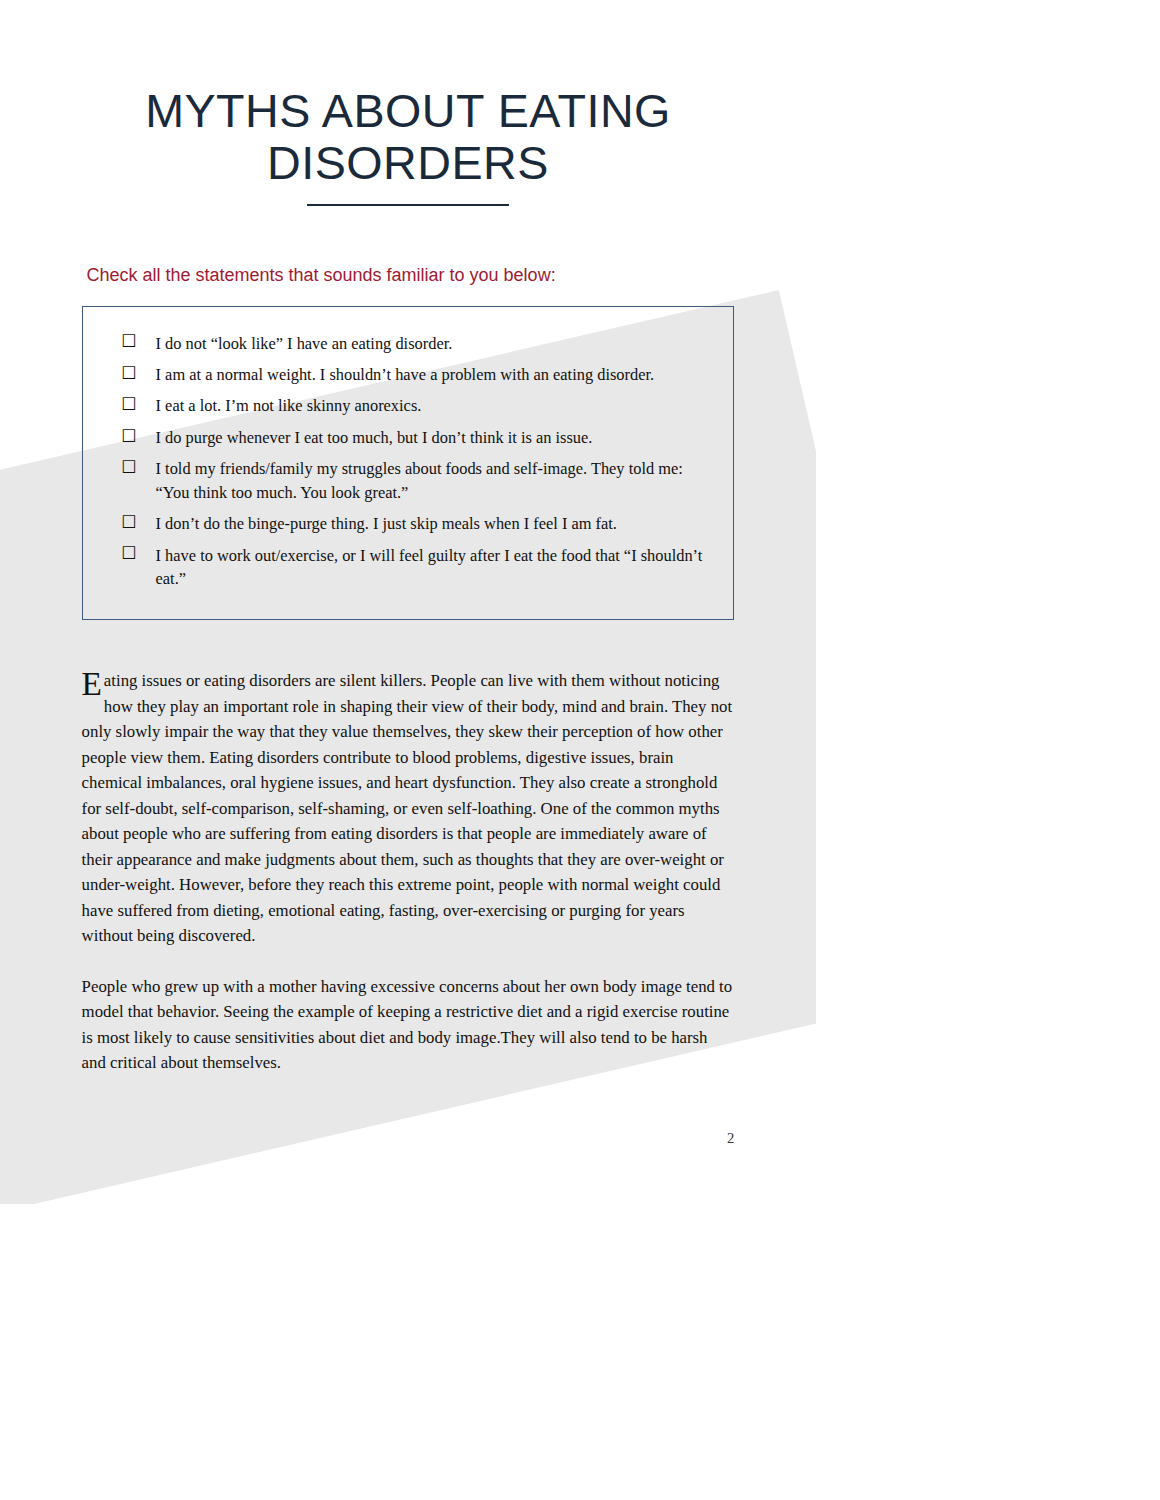MYTHS ABOUT EATING DISORDERS
Check all the statements that sounds familiar to you below:
I do not “look like” I have an eating disorder.
I am at a normal weight. I shouldn’t have a problem with an eating disorder.
I eat a lot. I’m not like skinny anorexics.
I do purge whenever I eat too much, but I don’t think it is an issue.
I told my friends/family my struggles about foods and self-image. They told me: “You think too much. You look great.”
I don’t do the binge-purge thing. I just skip meals when I feel I am fat.
I have to work out/exercise, or I will feel guilty after I eat the food that “I shouldn’t eat.”
Eating issues or eating disorders are silent killers. People can live with them without noticing how they play an important role in shaping their view of their body, mind and brain. They not only slowly impair the way that they value themselves, they skew their perception of how other people view them. Eating disorders contribute to blood problems, digestive issues, brain chemical imbalances, oral hygiene issues, and heart dysfunction. They also create a stronghold for self-doubt, self-comparison, self-shaming, or even self-loathing. One of the common myths about people who are suffering from eating disorders is that people are immediately aware of their appearance and make judgments about them, such as thoughts that they are over-weight or under-weight. However, before they reach this extreme point, people with normal weight could have suffered from dieting, emotional eating, fasting, over-exercising or purging for years without being discovered.
People who grew up with a mother having excessive concerns about her own body image tend to model that behavior. Seeing the example of keeping a restrictive diet and a rigid exercise routine is most likely to cause sensitivities about diet and body image.They will also tend to be harsh and critical about themselves.
2